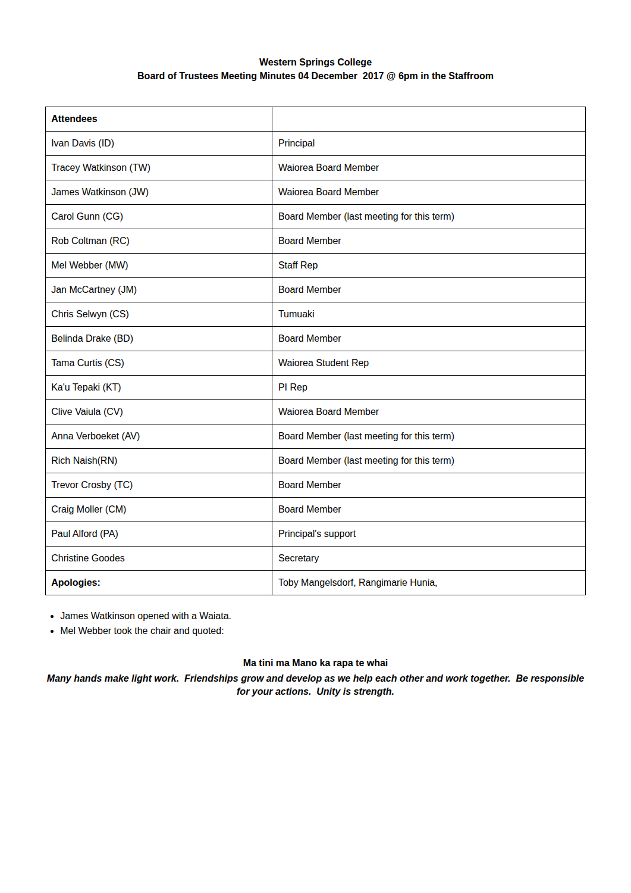Western Springs College
Board of Trustees Meeting Minutes 04 December 2017 @ 6pm in the Staffroom
| Attendees | |
| Ivan Davis (ID) | Principal |
| Tracey Watkinson (TW) | Waiorea Board Member |
| James Watkinson (JW) | Waiorea Board Member |
| Carol Gunn (CG) | Board Member (last meeting for this term) |
| Rob Coltman (RC) | Board Member |
| Mel Webber (MW) | Staff Rep |
| Jan McCartney (JM) | Board Member |
| Chris Selwyn (CS) | Tumuaki |
| Belinda Drake (BD) | Board Member |
| Tama Curtis (CS) | Waiorea Student Rep |
| Ka'u Tepaki (KT) | PI Rep |
| Clive Vaiula (CV) | Waiorea Board Member |
| Anna Verboeket (AV) | Board Member (last meeting for this term) |
| Rich Naish(RN) | Board Member (last meeting for this term) |
| Trevor Crosby (TC) | Board Member |
| Craig Moller (CM) | Board Member |
| Paul Alford (PA) | Principal's support |
| Christine Goodes | Secretary |
| Apologies: | Toby Mangelsdorf, Rangimarie Hunia, |
James Watkinson opened with a Waiata.
Mel Webber took the chair and quoted:
Ma tini ma Mano ka rapa te whai
Many hands make light work. Friendships grow and develop as we help each other and work together. Be responsible for your actions. Unity is strength.